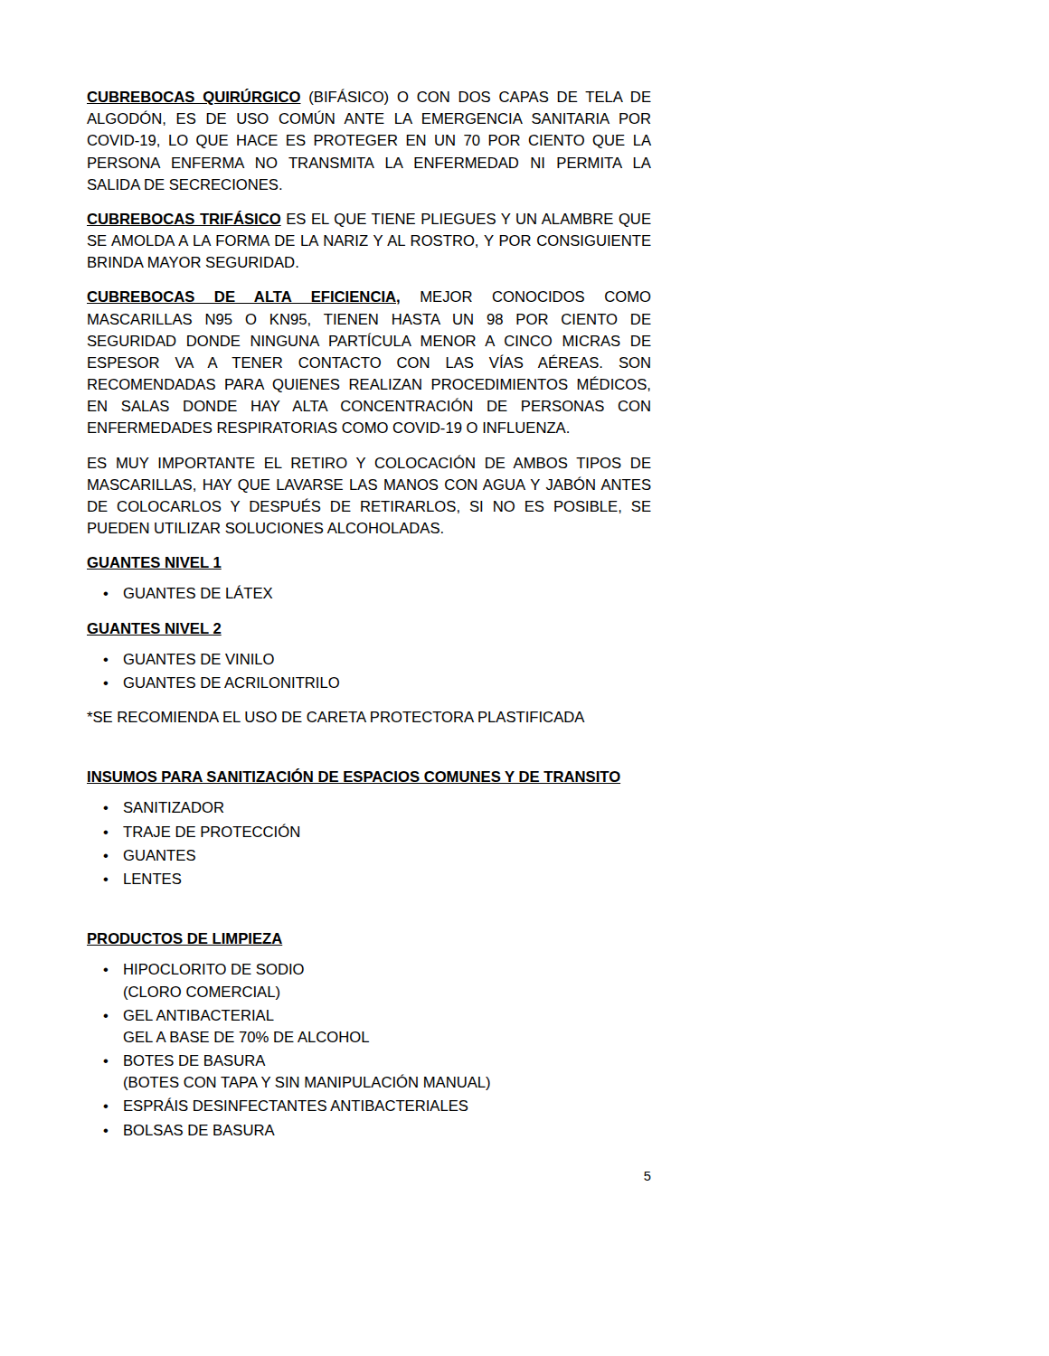CUBREBOCAS QUIRÚRGICO (BIFÁSICO) O CON DOS CAPAS DE TELA DE ALGODÓN, ES DE USO COMÚN ANTE LA EMERGENCIA SANITARIA POR COVID-19, LO QUE HACE ES PROTEGER EN UN 70 POR CIENTO QUE LA PERSONA ENFERMA NO TRANSMITA LA ENFERMEDAD NI PERMITA LA SALIDA DE SECRECIONES.
CUBREBOCAS TRIFÁSICO ES EL QUE TIENE PLIEGUES Y UN ALAMBRE QUE SE AMOLDA A LA FORMA DE LA NARIZ Y AL ROSTRO, Y POR CONSIGUIENTE BRINDA MAYOR SEGURIDAD.
CUBREBOCAS DE ALTA EFICIENCIA, MEJOR CONOCIDOS COMO MASCARILLAS N95 O KN95, TIENEN HASTA UN 98 POR CIENTO DE SEGURIDAD DONDE NINGUNA PARTÍCULA MENOR A CINCO MICRAS DE ESPESOR VA A TENER CONTACTO CON LAS VÍAS AÉREAS. SON RECOMENDADAS PARA QUIENES REALIZAN PROCEDIMIENTOS MÉDICOS, EN SALAS DONDE HAY ALTA CONCENTRACIÓN DE PERSONAS CON ENFERMEDADES RESPIRATORIAS COMO COVID-19 O INFLUENZA.
ES MUY IMPORTANTE EL RETIRO Y COLOCACIÓN DE AMBOS TIPOS DE MASCARILLAS, HAY QUE LAVARSE LAS MANOS CON AGUA Y JABÓN ANTES DE COLOCARLOS Y DESPUÉS DE RETIRARLOS, SI NO ES POSIBLE, SE PUEDEN UTILIZAR SOLUCIONES ALCOHOLADAS.
GUANTES NIVEL 1
GUANTES DE LÁTEX
GUANTES NIVEL 2
GUANTES DE VINILO
GUANTES DE ACRILONITRILO
*SE RECOMIENDA EL USO DE CARETA PROTECTORA PLASTIFICADA
INSUMOS PARA SANITIZACIÓN DE ESPACIOS COMUNES Y DE TRANSITO
SANITIZADOR
TRAJE DE PROTECCIÓN
GUANTES
LENTES
PRODUCTOS DE LIMPIEZA
HIPOCLORITO DE SODIO(CLORO COMERCIAL)
GEL ANTIBACTERIALGEL A BASE DE 70% DE ALCOHOL
BOTES DE BASURA(BOTES CON TAPA Y SIN MANIPULACIÓN MANUAL)
ESPRÁIS DESINFECTANTES ANTIBACTERIALES
BOLSAS DE BASURA
5